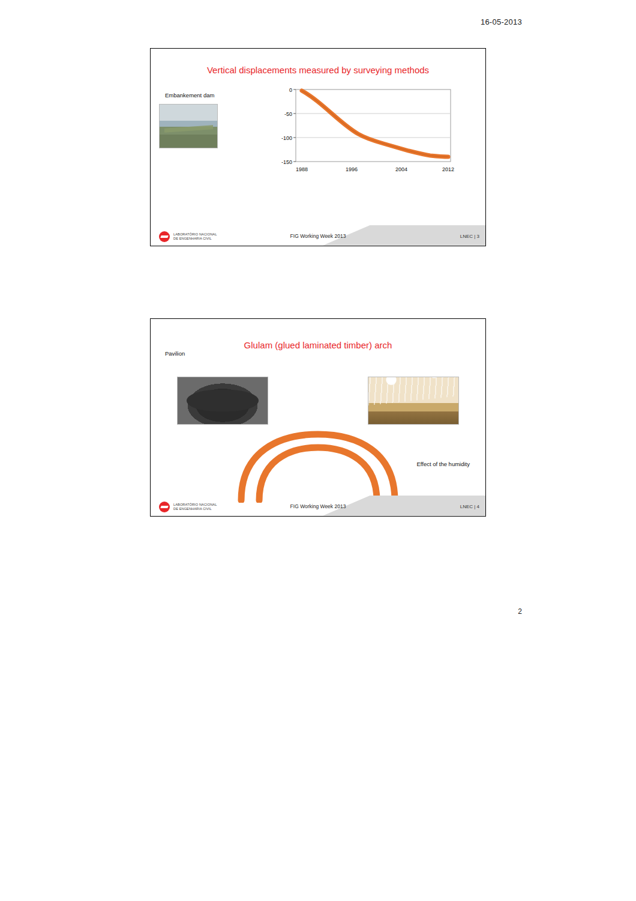16-05-2013
Vertical displacements measured by surveying methods
Embankement dam
0 -50 -100 -150 1988 1996 2004 2012
Laboratório Nacional
de Engenharia Civil
FIG Working Week 2013
LNEC | 3
Pavilion
Glulam (glued laminated timber) arch
Effect of the humidity
Laboratório Nacional
de Engenharia Civil
FIG Working Week 2013
LNEC | 4
2